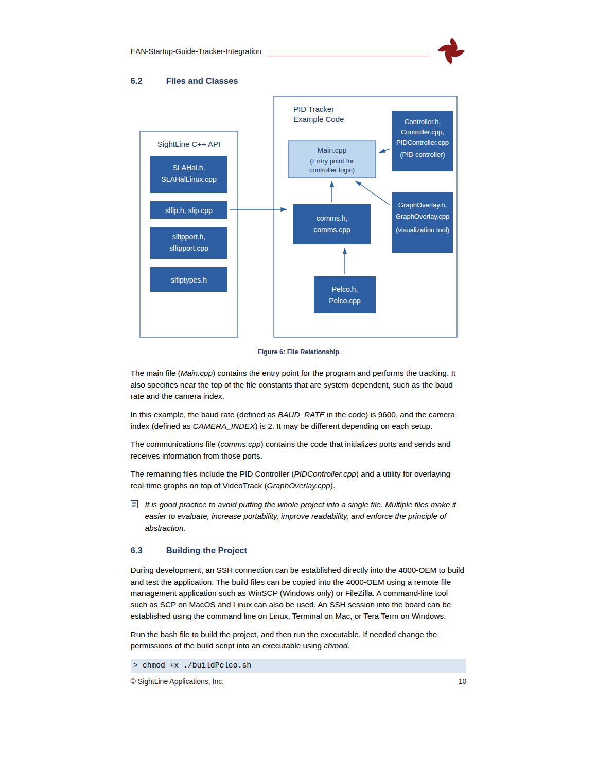EAN-Startup-Guide-Tracker-Integration
6.2 Files and Classes
SightLine C++ API PID Tracker Example Code SLAHal.h, SLAHalLinux.cpp slfip.h, slip.cpp slfipport.h, slfipport.cpp slfiptypes.h Main.cpp (Entry point for controller logic) Controller.h, Controller.cpp, PIDController.cpp (PID controller) GraphOverlay.h, GraphOverlay.cpp (visualization tool) comms.h, comms.cpp Pelco.h, Pelco.cpp
Figure 6: File Relationship
The main file (Main.cpp) contains the entry point for the program and performs the tracking. It also specifies near the top of the file constants that are system-dependent, such as the baud rate and the camera index.
In this example, the baud rate (defined as BAUD_RATE in the code) is 9600, and the camera index (defined as CAMERA_INDEX) is 2. It may be different depending on each setup.
The communications file (comms.cpp) contains the code that initializes ports and sends and receives information from those ports.
The remaining files include the PID Controller (PIDController.cpp) and a utility for overlaying real-time graphs on top of VideoTrack (GraphOverlay.cpp).
It is good practice to avoid putting the whole project into a single file. Multiple files make it easier to evaluate, increase portability, improve readability, and enforce the principle of abstraction.
6.3 Building the Project
During development, an SSH connection can be established directly into the 4000-OEM to build and test the application. The build files can be copied into the 4000-OEM using a remote file management application such as WinSCP (Windows only) or FileZilla. A command-line tool such as SCP on MacOS and Linux can also be used. An SSH session into the board can be established using the command line on Linux, Terminal on Mac, or Tera Term on Windows.
Run the bash file to build the project, and then run the executable. If needed change the permissions of the build script into an executable using chmod.
> chmod +x ./buildPelco.sh
© SightLine Applications, Inc.
10